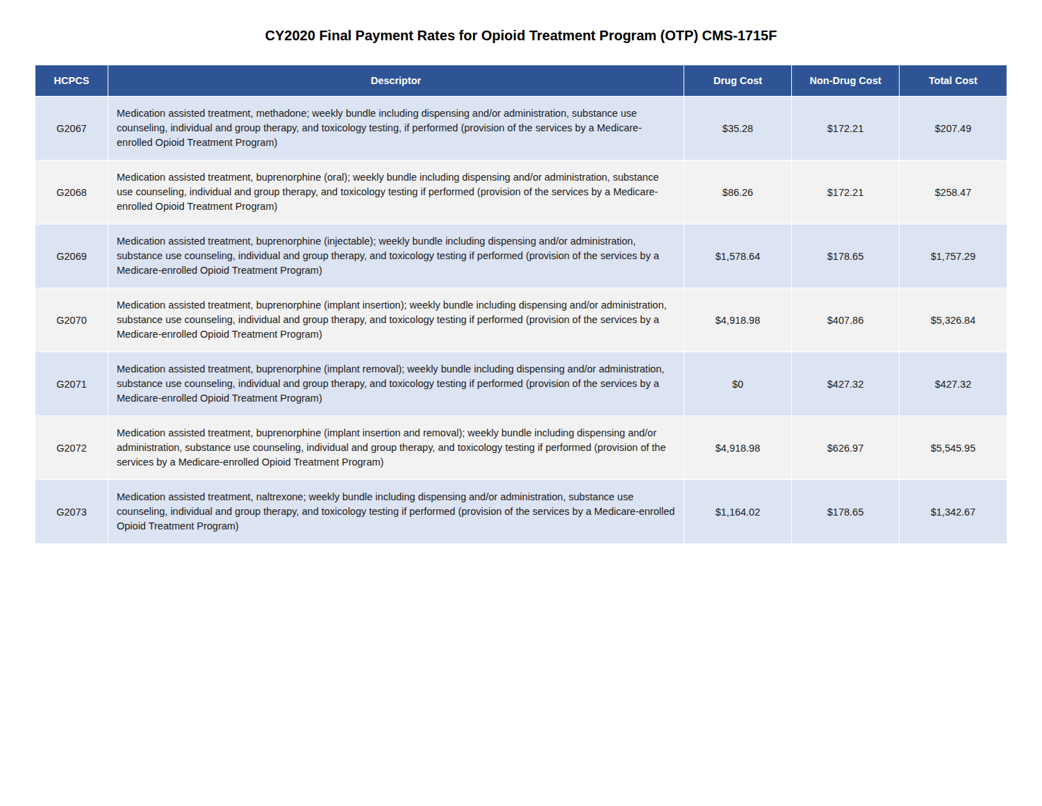CY2020 Final Payment Rates for Opioid Treatment Program (OTP) CMS-1715F
| HCPCS | Descriptor | Drug Cost | Non-Drug Cost | Total Cost |
| --- | --- | --- | --- | --- |
| G2067 | Medication assisted treatment, methadone; weekly bundle including dispensing and/or administration, substance use counseling, individual and group therapy, and toxicology testing, if performed (provision of the services by a Medicare-enrolled Opioid Treatment Program) | $35.28 | $172.21 | $207.49 |
| G2068 | Medication assisted treatment, buprenorphine (oral); weekly bundle including dispensing and/or administration, substance use counseling, individual and group therapy, and toxicology testing if performed (provision of the services by a Medicare-enrolled Opioid Treatment Program) | $86.26 | $172.21 | $258.47 |
| G2069 | Medication assisted treatment, buprenorphine (injectable); weekly bundle including dispensing and/or administration, substance use counseling, individual and group therapy, and toxicology testing if performed (provision of the services by a Medicare-enrolled Opioid Treatment Program) | $1,578.64 | $178.65 | $1,757.29 |
| G2070 | Medication assisted treatment, buprenorphine (implant insertion); weekly bundle including dispensing and/or administration, substance use counseling, individual and group therapy, and toxicology testing if performed (provision of the services by a Medicare-enrolled Opioid Treatment Program) | $4,918.98 | $407.86 | $5,326.84 |
| G2071 | Medication assisted treatment, buprenorphine (implant removal); weekly bundle including dispensing and/or administration, substance use counseling, individual and group therapy, and toxicology testing if performed (provision of the services by a Medicare-enrolled Opioid Treatment Program) | $0 | $427.32 | $427.32 |
| G2072 | Medication assisted treatment, buprenorphine (implant insertion and removal); weekly bundle including dispensing and/or administration, substance use counseling, individual and group therapy, and toxicology testing if performed (provision of the services by a Medicare-enrolled Opioid Treatment Program) | $4,918.98 | $626.97 | $5,545.95 |
| G2073 | Medication assisted treatment, naltrexone; weekly bundle including dispensing and/or administration, substance use counseling, individual and group therapy, and toxicology testing if performed (provision of the services by a Medicare-enrolled Opioid Treatment Program) | $1,164.02 | $178.65 | $1,342.67 |